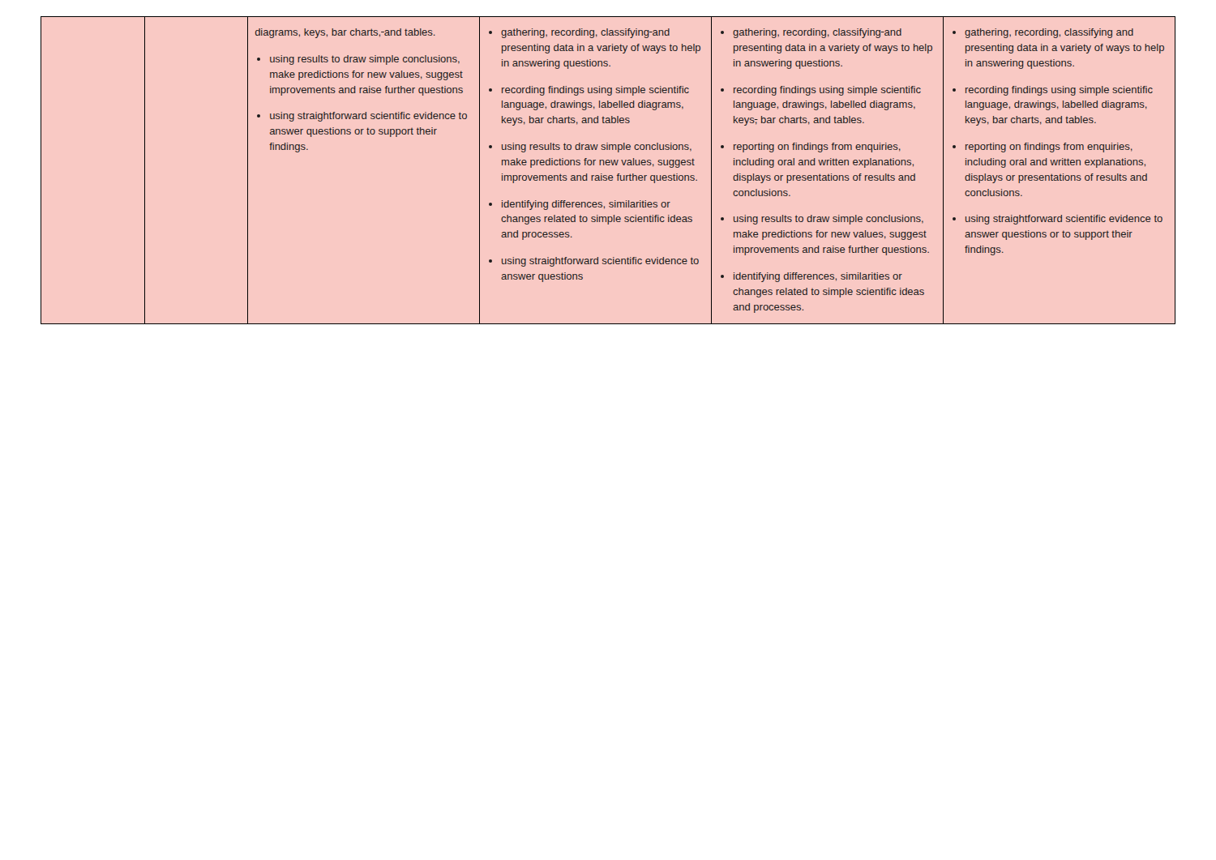| | | diagrams, keys, bar charts, and tables. using results to draw simple conclusions, make predictions for new values, suggest improvements and raise further questions using straightforward scientific evidence to answer questions or to support their findings. | gathering, recording, classifying and presenting data in a variety of ways to help in answering questions. recording findings using simple scientific language, drawings, labelled diagrams, keys, bar charts, and tables using results to draw simple conclusions, make predictions for new values, suggest improvements and raise further questions. identifying differences, similarities or changes related to simple scientific ideas and processes. using straightforward scientific evidence to answer questions | gathering, recording, classifying and presenting data in a variety of ways to help in answering questions. recording findings using simple scientific language, drawings, labelled diagrams, keys , bar charts, and tables. reporting on findings from enquiries, including oral and written explanations, displays or presentations of results and conclusions. using results to draw simple conclusions, make predictions for new values, suggest improvements and raise further questions. identifying differences, similarities or changes related to simple scientific ideas and processes. | gathering, recording, classifying and presenting data in a variety of ways to help in answering questions. recording findings using simple scientific language, drawings, labelled diagrams, keys, bar charts, and tables. reporting on findings from enquiries, including oral and written explanations, displays or presentations of results and conclusions. using straightforward scientific evidence to answer questions or to support their findings. |